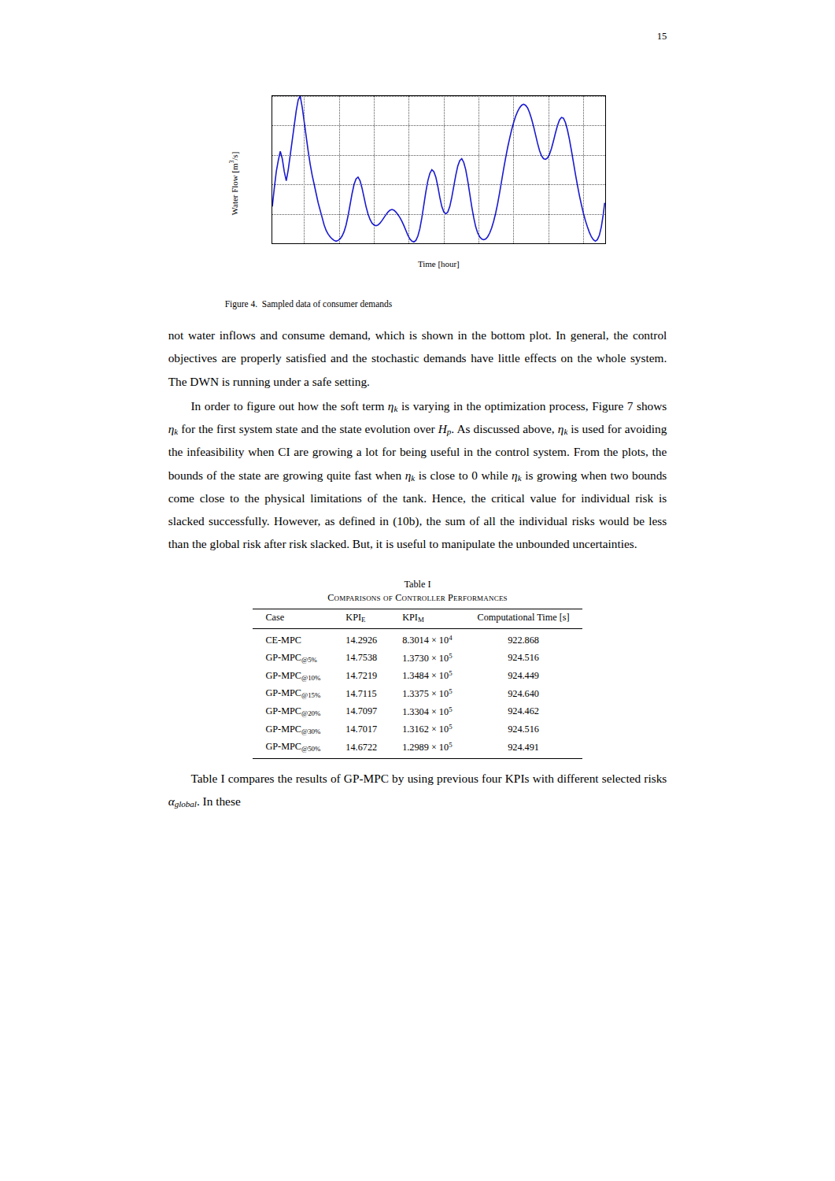15
Water Flow [m3/s]
0.035
0.03
0.025
0.02
0.015
0.01
10
20
30
40
50
60
70
80
90
Time [hour]
Figure 4. Sampled data of consumer demands
not water inflows and consume demand, which is shown in the bottom plot. In general, the control objectives are properly satisfied and the stochastic demands have little effects on the whole system. The DWN is running under a safe setting.
In order to figure out how the soft term ηk is varying in the optimization process, Figure 7 shows ηk for the first system state and the state evolution over Hp. As discussed above, ηk is used for avoiding the infeasibility when CI are growing a lot for being useful in the control system. From the plots, the bounds of the state are growing quite fast when ηk is close to 0 while ηk is growing when two bounds come close to the physical limitations of the tank. Hence, the critical value for individual risk is slacked successfully. However, as defined in (10b), the sum of all the individual risks would be less than the global risk after risk slacked. But, it is useful to manipulate the unbounded uncertainties.
Table I Comparisons of Controller Performances
| Case | KPI E | KPI M | Computational Time [s] |
| --- | --- | --- | --- |
| CE-MPC | 14.2926 | 8.3014 × 10 4 | 922.868 |
| GP-MPC @5% | 14.7538 | 1.3730 × 10 5 | 924.516 |
| GP-MPC @10% | 14.7219 | 1.3484 × 10 5 | 924.449 |
| GP-MPC @15% | 14.7115 | 1.3375 × 10 5 | 924.640 |
| GP-MPC @20% | 14.7097 | 1.3304 × 10 5 | 924.462 |
| GP-MPC @30% | 14.7017 | 1.3162 × 10 5 | 924.516 |
| GP-MPC @50% | 14.6722 | 1.2989 × 10 5 | 924.491 |
Table I compares the results of GP-MPC by using previous four KPIs with different selected risks αglobal. In these